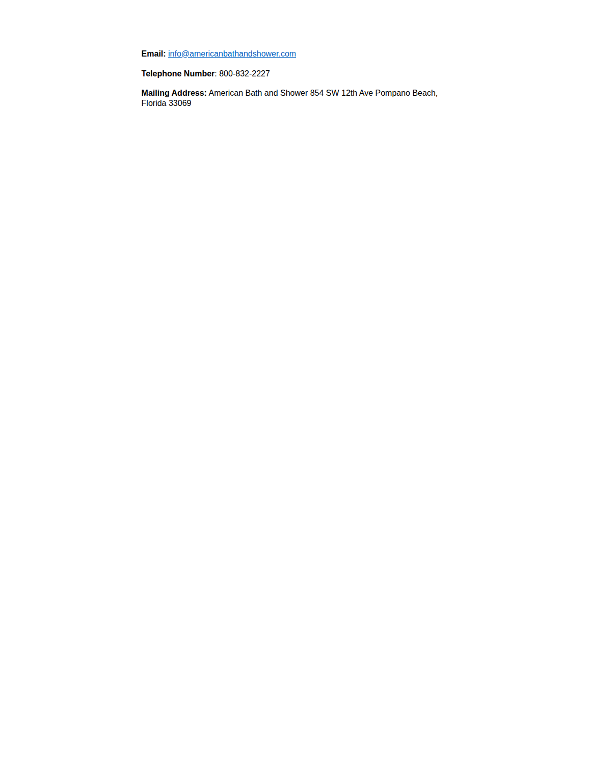Email: info@americanbathandshower.com
Telephone Number: 800-832-2227
Mailing Address: American Bath and Shower 854 SW 12th Ave Pompano Beach, Florida 33069